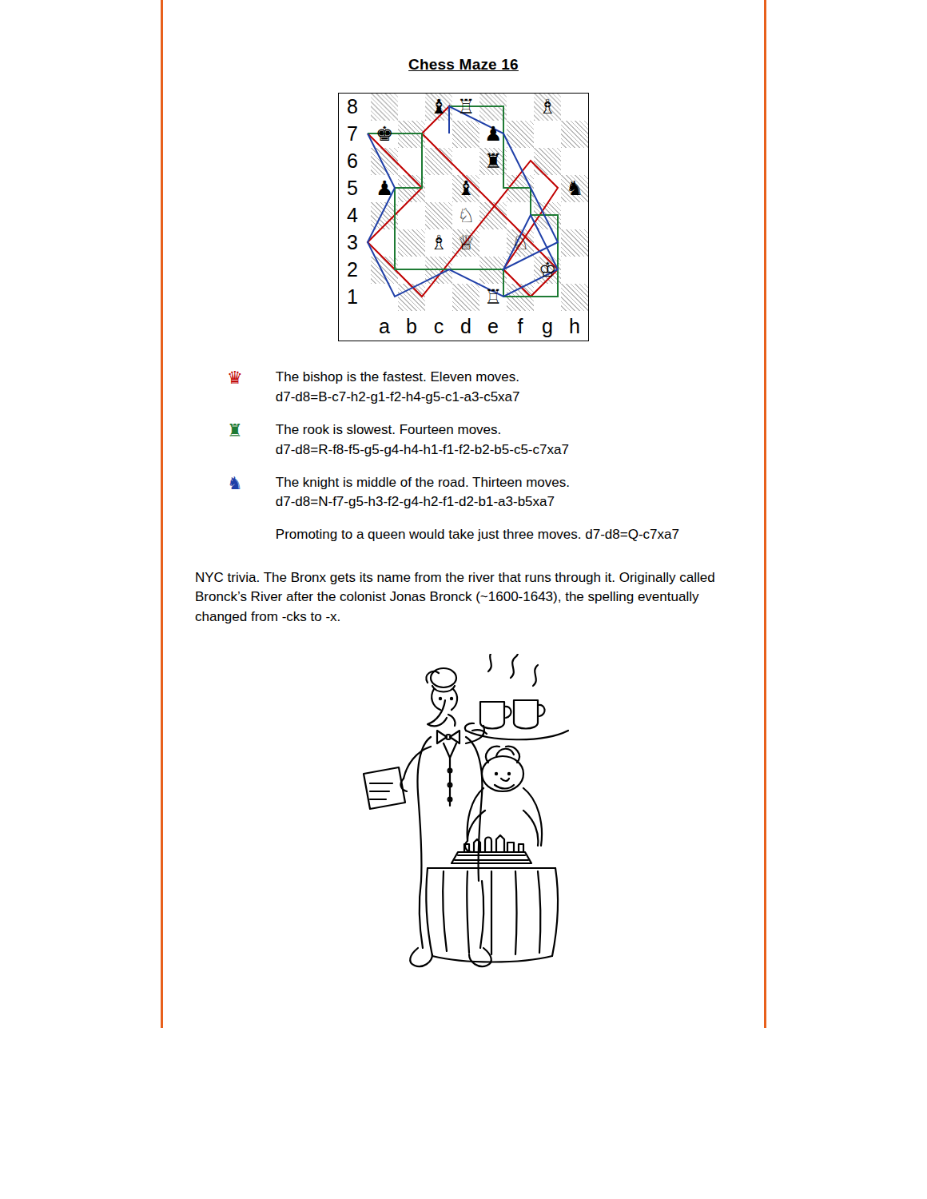Chess Maze 16
| 8 | | | ♝ | ♖ | | | ♗ | |
| 7 | ♚ | | | | ♟ | | | |
| 6 | | | | | ♜ | | | |
| 5 | ♟ | | | ♝ | | | | ♞ |
| 4 | | | | ♘ | | | | |
| 3 | | | ♗ | ♕ | | ♘ | | |
| 2 | | | | | | | ♔ | |
| 1 | | | | | ♖ | | | |
| | a | b | c | d | e | f | g | h |
♛
The bishop is the fastest. Eleven moves. d7-d8=B-c7-h2-g1-f2-h4-g5-c1-a3-c5xa7
♜
The rook is slowest. Fourteen moves. d7-d8=R-f8-f5-g5-g4-h4-h1-f1-f2-b2-b5-c5-c7xa7
♞
The knight is middle of the road. Thirteen moves. d7-d8=N-f7-g5-h3-f2-g4-h2-f1-d2-b1-a3-b5xa7
Promoting to a queen would take just three moves. d7-d8=Q-c7xa7
NYC trivia. The Bronx gets its name from the river that runs through it. Originally called Bronck’s River after the colonist Jonas Bronck (~1600-1643), the spelling eventually changed from -cks to -x.